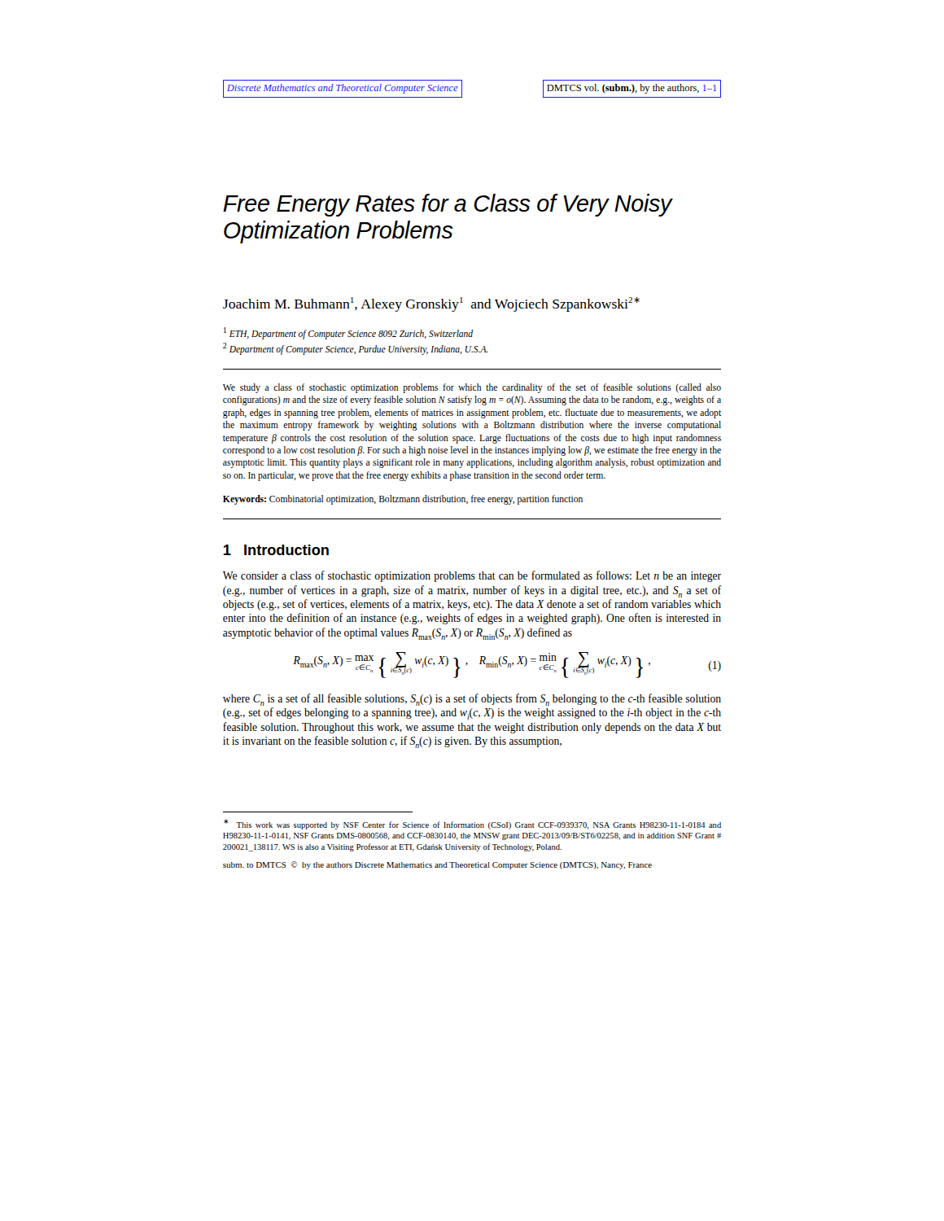Discrete Mathematics and Theoretical Computer Science
DMTCS vol. (subm.), by the authors, 1–1
Free Energy Rates for a Class of Very Noisy
Optimization Problems
Joachim M. Buhmann1, Alexey Gronskiy1 and Wojciech Szpankowski2∗
1 ETH, Department of Computer Science 8092 Zurich, Switzerland
2 Department of Computer Science, Purdue University, Indiana, U.S.A.
We study a class of stochastic optimization problems for which the cardinality of the set of feasible solutions (called also configurations) m and the size of every feasible solution N satisfy log m = o(N). Assuming the data to be random, e.g., weights of a graph, edges in spanning tree problem, elements of matrices in assignment problem, etc. fluctuate due to measurements, we adopt the maximum entropy framework by weighting solutions with a Boltzmann distribution where the inverse computational temperature β controls the cost resolution of the solution space. Large fluctuations of the costs due to high input randomness correspond to a low cost resolution β. For such a high noise level in the instances implying low β, we estimate the free energy in the asymptotic limit. This quantity plays a significant role in many applications, including algorithm analysis, robust optimization and so on. In particular, we prove that the free energy exhibits a phase transition in the second order term.
Keywords: Combinatorial optimization, Boltzmann distribution, free energy, partition function
1 Introduction
We consider a class of stochastic optimization problems that can be formulated as follows: Let n be an integer (e.g., number of vertices in a graph, size of a matrix, number of keys in a digital tree, etc.), and Sn a set of objects (e.g., set of vertices, elements of a matrix, keys, etc). The data X denote a set of random variables which enter into the definition of an instance (e.g., weights of edges in a weighted graph). One often is interested in asymptotic behavior of the optimal values Rmax(Sn, X) or Rmin(Sn, X) defined as
Rmax(Sn, X) = max c∈Cn { ∑i∈Sn(c) wi(c, X) } , Rmin(Sn, X) = min c∈Cn { ∑i∈Sn(c) wi(c, X) } ,
(1)
where Cn is a set of all feasible solutions, Sn(c) is a set of objects from Sn belonging to the c-th feasible solution (e.g., set of edges belonging to a spanning tree), and wi(c, X) is the weight assigned to the i-th object in the c-th feasible solution. Throughout this work, we assume that the weight distribution only depends on the data X but it is invariant on the feasible solution c, if Sn(c) is given. By this assumption,
∗ This work was supported by NSF Center for Science of Information (CSoI) Grant CCF-0939370, NSA Grants H98230-11-1-0184 and H98230-11-1-0141, NSF Grants DMS-0800568, and CCF-0830140, the MNSW grant DEC-2013/09/B/ST6/02258, and in addition SNF Grant # 200021_138117. WS is also a Visiting Professor at ETI, Gdańsk University of Technology, Poland.
subm. to DMTCS © by the authors Discrete Mathematics and Theoretical Computer Science (DMTCS), Nancy, France